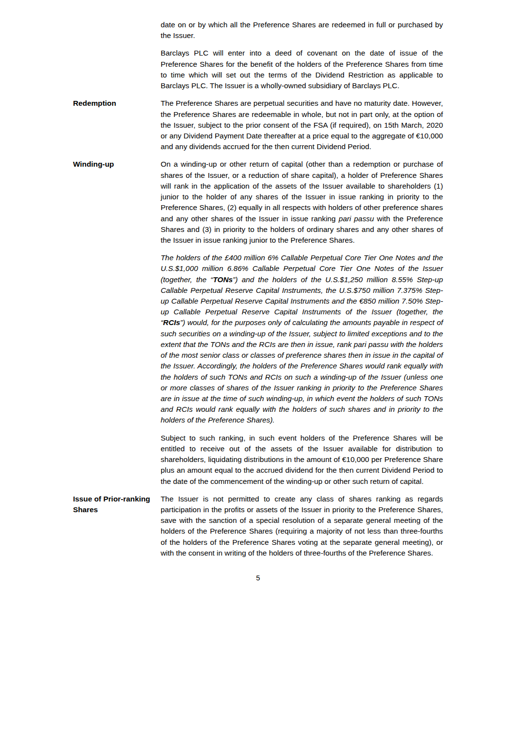date on or by which all the Preference Shares are redeemed in full or purchased by the Issuer.
Barclays PLC will enter into a deed of covenant on the date of issue of the Preference Shares for the benefit of the holders of the Preference Shares from time to time which will set out the terms of the Dividend Restriction as applicable to Barclays PLC. The Issuer is a wholly-owned subsidiary of Barclays PLC.
Redemption
The Preference Shares are perpetual securities and have no maturity date. However, the Preference Shares are redeemable in whole, but not in part only, at the option of the Issuer, subject to the prior consent of the FSA (if required), on 15th March, 2020 or any Dividend Payment Date thereafter at a price equal to the aggregate of €10,000 and any dividends accrued for the then current Dividend Period.
Winding-up
On a winding-up or other return of capital (other than a redemption or purchase of shares of the Issuer, or a reduction of share capital), a holder of Preference Shares will rank in the application of the assets of the Issuer available to shareholders (1) junior to the holder of any shares of the Issuer in issue ranking in priority to the Preference Shares, (2) equally in all respects with holders of other preference shares and any other shares of the Issuer in issue ranking pari passu with the Preference Shares and (3) in priority to the holders of ordinary shares and any other shares of the Issuer in issue ranking junior to the Preference Shares.
The holders of the £400 million 6% Callable Perpetual Core Tier One Notes and the U.S.$1,000 million 6.86% Callable Perpetual Core Tier One Notes of the Issuer (together, the “TONs”) and the holders of the U.S.$1,250 million 8.55% Step-up Callable Perpetual Reserve Capital Instruments, the U.S.$750 million 7.375% Step-up Callable Perpetual Reserve Capital Instruments and the €850 million 7.50% Step-up Callable Perpetual Reserve Capital Instruments of the Issuer (together, the “RCIs”) would, for the purposes only of calculating the amounts payable in respect of such securities on a winding-up of the Issuer, subject to limited exceptions and to the extent that the TONs and the RCIs are then in issue, rank pari passu with the holders of the most senior class or classes of preference shares then in issue in the capital of the Issuer. Accordingly, the holders of the Preference Shares would rank equally with the holders of such TONs and RCIs on such a winding-up of the Issuer (unless one or more classes of shares of the Issuer ranking in priority to the Preference Shares are in issue at the time of such winding-up, in which event the holders of such TONs and RCIs would rank equally with the holders of such shares and in priority to the holders of the Preference Shares).
Subject to such ranking, in such event holders of the Preference Shares will be entitled to receive out of the assets of the Issuer available for distribution to shareholders, liquidating distributions in the amount of €10,000 per Preference Share plus an amount equal to the accrued dividend for the then current Dividend Period to the date of the commencement of the winding-up or other such return of capital.
Issue of Prior-ranking Shares
The Issuer is not permitted to create any class of shares ranking as regards participation in the profits or assets of the Issuer in priority to the Preference Shares, save with the sanction of a special resolution of a separate general meeting of the holders of the Preference Shares (requiring a majority of not less than three-fourths of the holders of the Preference Shares voting at the separate general meeting), or with the consent in writing of the holders of three-fourths of the Preference Shares.
5